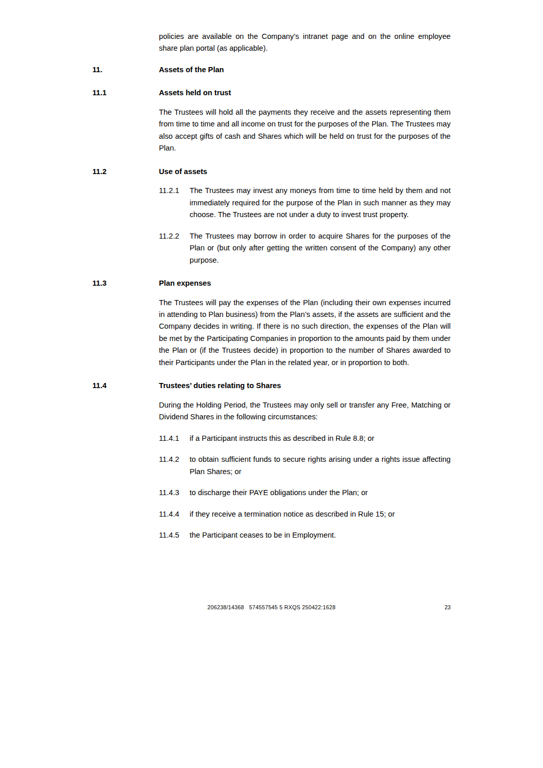policies are available on the Company’s intranet page and on the online employee share plan portal (as applicable).
11. Assets of the Plan
11.1 Assets held on trust
The Trustees will hold all the payments they receive and the assets representing them from time to time and all income on trust for the purposes of the Plan. The Trustees may also accept gifts of cash and Shares which will be held on trust for the purposes of the Plan.
11.2 Use of assets
11.2.1 The Trustees may invest any moneys from time to time held by them and not immediately required for the purpose of the Plan in such manner as they may choose. The Trustees are not under a duty to invest trust property.
11.2.2 The Trustees may borrow in order to acquire Shares for the purposes of the Plan or (but only after getting the written consent of the Company) any other purpose.
11.3 Plan expenses
The Trustees will pay the expenses of the Plan (including their own expenses incurred in attending to Plan business) from the Plan’s assets, if the assets are sufficient and the Company decides in writing. If there is no such direction, the expenses of the Plan will be met by the Participating Companies in proportion to the amounts paid by them under the Plan or (if the Trustees decide) in proportion to the number of Shares awarded to their Participants under the Plan in the related year, or in proportion to both.
11.4 Trustees’ duties relating to Shares
During the Holding Period, the Trustees may only sell or transfer any Free, Matching or Dividend Shares in the following circumstances:
11.4.1 if a Participant instructs this as described in Rule 8.8; or
11.4.2 to obtain sufficient funds to secure rights arising under a rights issue affecting Plan Shares; or
11.4.3 to discharge their PAYE obligations under the Plan; or
11.4.4 if they receive a termination notice as described in Rule 15; or
11.4.5 the Participant ceases to be in Employment.
206238/14368 574557545 5 RXQS 250422:1628 23